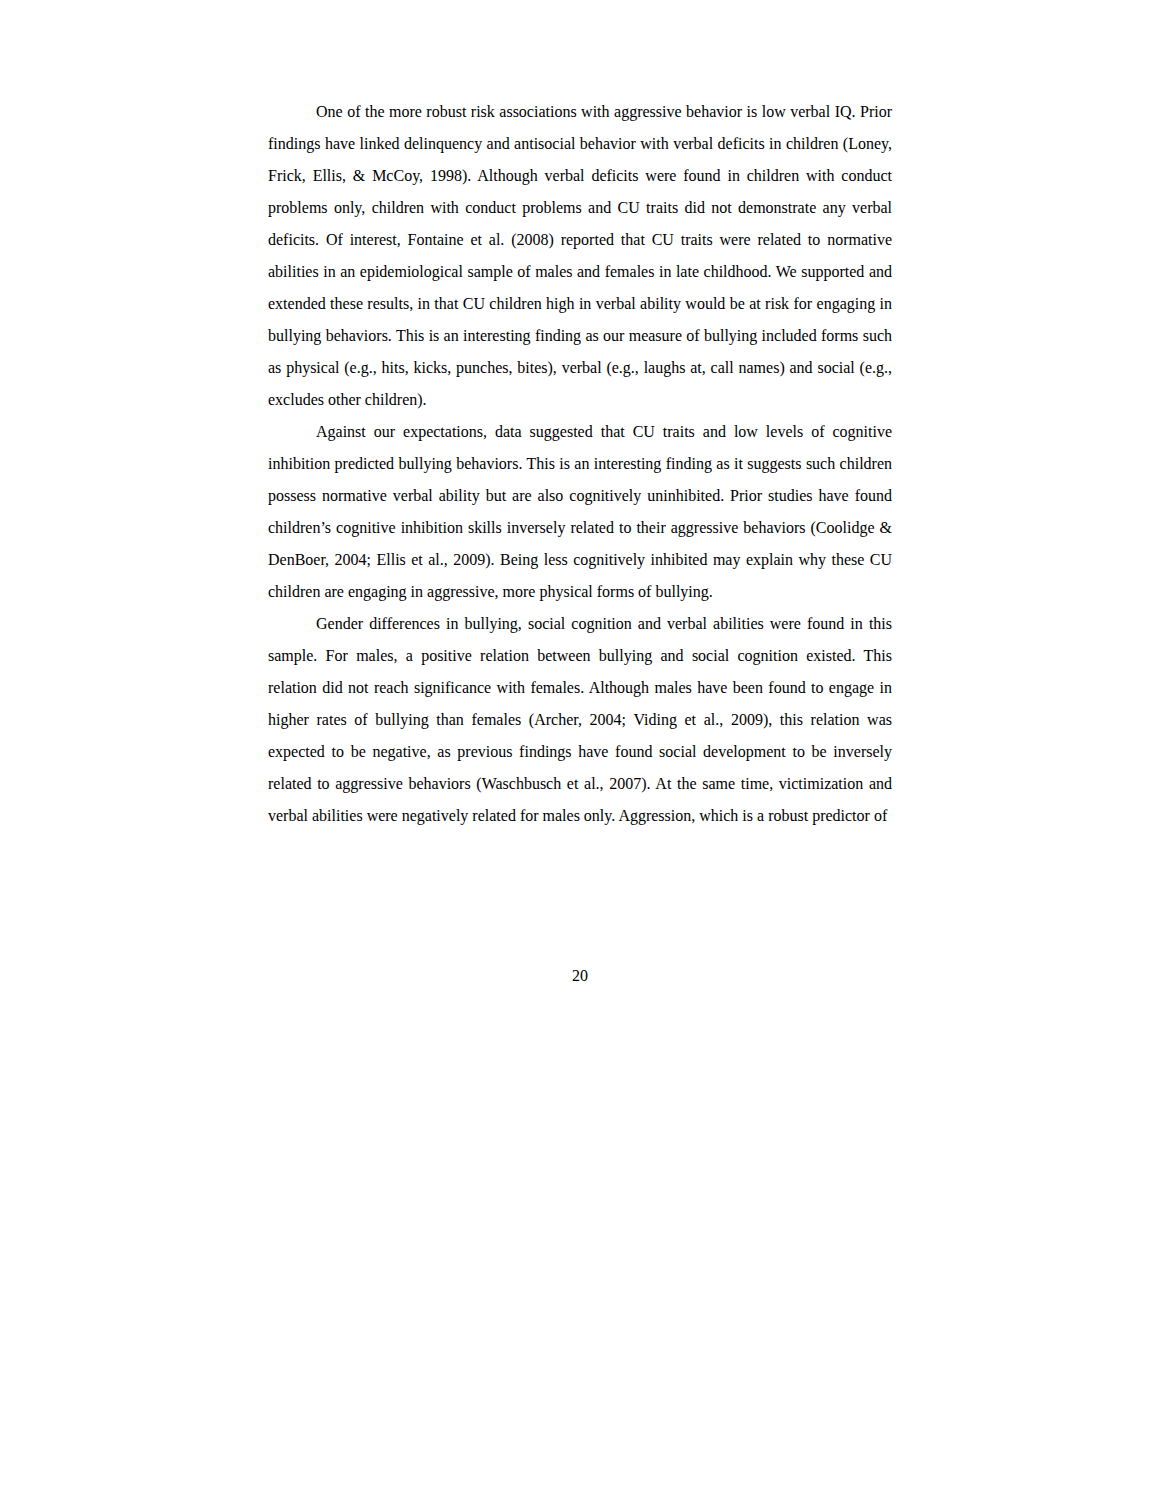One of the more robust risk associations with aggressive behavior is low verbal IQ. Prior findings have linked delinquency and antisocial behavior with verbal deficits in children (Loney, Frick, Ellis, & McCoy, 1998). Although verbal deficits were found in children with conduct problems only, children with conduct problems and CU traits did not demonstrate any verbal deficits. Of interest, Fontaine et al. (2008) reported that CU traits were related to normative abilities in an epidemiological sample of males and females in late childhood. We supported and extended these results, in that CU children high in verbal ability would be at risk for engaging in bullying behaviors. This is an interesting finding as our measure of bullying included forms such as physical (e.g., hits, kicks, punches, bites), verbal (e.g., laughs at, call names) and social (e.g., excludes other children).
Against our expectations, data suggested that CU traits and low levels of cognitive inhibition predicted bullying behaviors. This is an interesting finding as it suggests such children possess normative verbal ability but are also cognitively uninhibited. Prior studies have found children’s cognitive inhibition skills inversely related to their aggressive behaviors (Coolidge & DenBoer, 2004; Ellis et al., 2009). Being less cognitively inhibited may explain why these CU children are engaging in aggressive, more physical forms of bullying.
Gender differences in bullying, social cognition and verbal abilities were found in this sample. For males, a positive relation between bullying and social cognition existed. This relation did not reach significance with females. Although males have been found to engage in higher rates of bullying than females (Archer, 2004; Viding et al., 2009), this relation was expected to be negative, as previous findings have found social development to be inversely related to aggressive behaviors (Waschbusch et al., 2007). At the same time, victimization and verbal abilities were negatively related for males only. Aggression, which is a robust predictor of
20